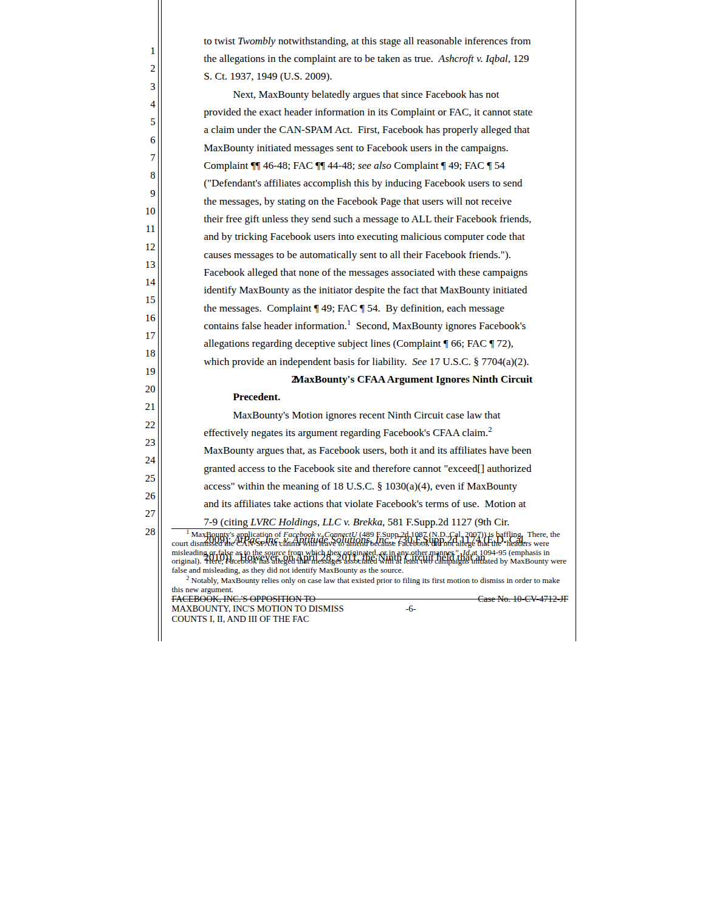1
2
3
4
5
6
7
8
9
10
11
12
13
14
15
16
17
18
19
20
21
22
23
24
25
26
27
28
to twist Twombly notwithstanding, at this stage all reasonable inferences from the allegations in the complaint are to be taken as true. Ashcroft v. Iqbal, 129 S. Ct. 1937, 1949 (U.S. 2009).
Next, MaxBounty belatedly argues that since Facebook has not provided the exact header information in its Complaint or FAC, it cannot state a claim under the CAN-SPAM Act. First, Facebook has properly alleged that MaxBounty initiated messages sent to Facebook users in the campaigns. Complaint ¶¶ 46-48; FAC ¶¶ 44-48; see also Complaint ¶ 49; FAC ¶ 54 ("Defendant's affiliates accomplish this by inducing Facebook users to send the messages, by stating on the Facebook Page that users will not receive their free gift unless they send such a message to ALL their Facebook friends, and by tricking Facebook users into executing malicious computer code that causes messages to be automatically sent to all their Facebook friends."). Facebook alleged that none of the messages associated with these campaigns identify MaxBounty as the initiator despite the fact that MaxBounty initiated the messages. Complaint ¶ 49; FAC ¶ 54. By definition, each message contains false header information.1 Second, MaxBounty ignores Facebook's allegations regarding deceptive subject lines (Complaint ¶ 66; FAC ¶ 72), which provide an independent basis for liability. See 17 U.S.C. § 7704(a)(2).
2. MaxBounty's CFAA Argument Ignores Ninth Circuit Precedent.
MaxBounty's Motion ignores recent Ninth Circuit case law that effectively negates its argument regarding Facebook's CFAA claim.2 MaxBounty argues that, as Facebook users, both it and its affiliates have been granted access to the Facebook site and therefore cannot "exceed[] authorized access" within the meaning of 18 U.S.C. § 1030(a)(4), even if MaxBounty and its affiliates take actions that violate Facebook's terms of use. Motion at 7-9 (citing LVRC Holdings, LLC v. Brekka, 581 F.Supp.2d 1127 (9th Cir. 2009); AtPac, Inc. v. Aptitude Solutions, Inc., 730 F.Supp.2d 1174 (E.D. Cal. 2010)). However, on April 28, 2011, the Ninth Circuit held that an
1 MaxBounty's application of Facebook v. ConnectU (489 F.Supp.2d 1087 (N.D. Cal. 2007)) is baffling. There, the court dismissed the CAN-SPAM claims with leave to amend because Facebook did not allege that the "headers were misleading or false as to the source from which they originated, or in any other manner." Id. at 1094-95 (emphasis in original). Here, Facebook has alleged that messages associated with at least two campaigns initiated by MaxBounty were false and misleading, as they did not identify MaxBounty as the source.
2 Notably, MaxBounty relies only on case law that existed prior to filing its first motion to dismiss in order to make this new argument.
Facebook, Inc.'s Opposition to
MaxBounty, Inc's Motion to Dismiss
Counts I, II, and III of the FAC
-6-
Case No. 10-CV-4712-JF